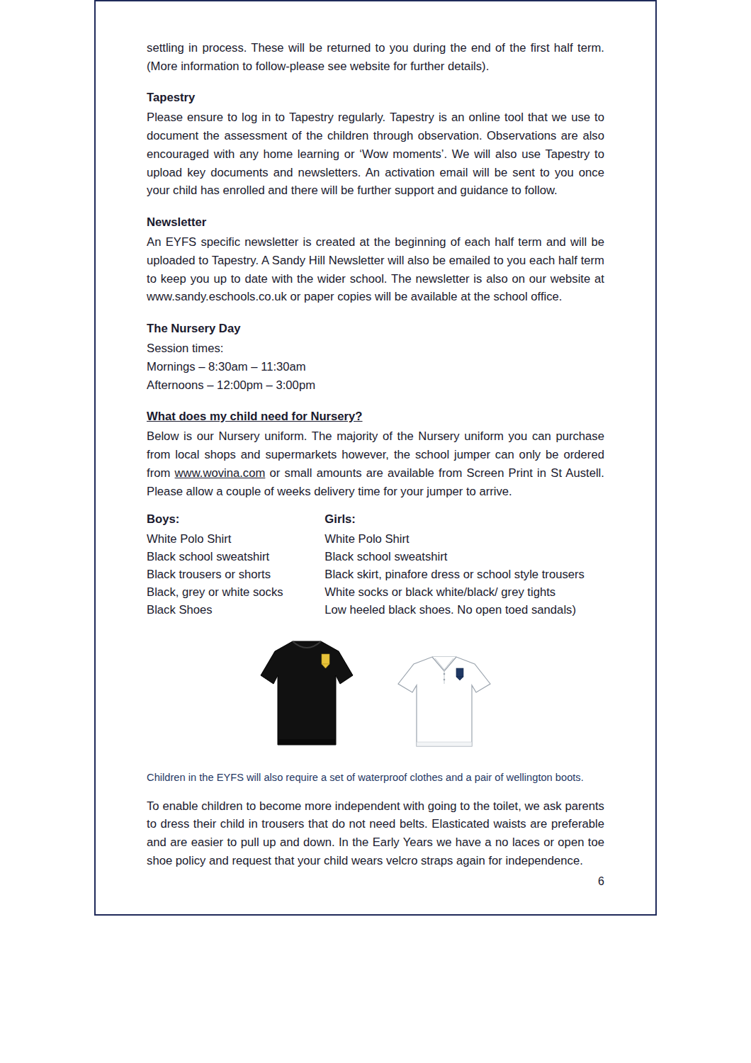settling in process. These will be returned to you during the end of the first half term. (More information to follow-please see website for further details).
Tapestry
Please ensure to log in to Tapestry regularly. Tapestry is an online tool that we use to document the assessment of the children through observation. Observations are also encouraged with any home learning or ‘Wow moments’. We will also use Tapestry to upload key documents and newsletters. An activation email will be sent to you once your child has enrolled and there will be further support and guidance to follow.
Newsletter
An EYFS specific newsletter is created at the beginning of each half term and will be uploaded to Tapestry. A Sandy Hill Newsletter will also be emailed to you each half term to keep you up to date with the wider school. The newsletter is also on our website at www.sandy.eschools.co.uk or paper copies will be available at the school office.
The Nursery Day
Session times:
Mornings – 8:30am – 11:30am
Afternoons – 12:00pm – 3:00pm
What does my child need for Nursery?
Below is our Nursery uniform. The majority of the Nursery uniform you can purchase from local shops and supermarkets however, the school jumper can only be ordered from www.wovina.com or small amounts are available from Screen Print in St Austell. Please allow a couple of weeks delivery time for your jumper to arrive.
| Boys: | Girls: |
| --- | --- |
| White Polo Shirt Black school sweatshirt Black trousers or shorts Black, grey or white socks Black Shoes | White Polo Shirt Black school sweatshirt Black skirt, pinafore dress or school style trousers White socks or black white/black/ grey tights Low heeled black shoes. No open toed sandals) |
Children in the EYFS will also require a set of waterproof clothes and a pair of wellington boots.
To enable children to become more independent with going to the toilet, we ask parents to dress their child in trousers that do not need belts. Elasticated waists are preferable and are easier to pull up and down. In the Early Years we have a no laces or open toe shoe policy and request that your child wears velcro straps again for independence.
6